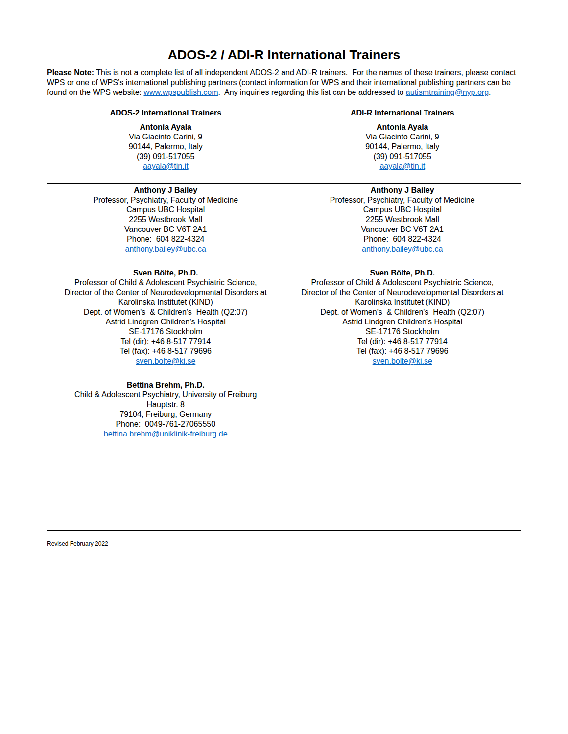ADOS-2 / ADI-R International Trainers
Please Note: This is not a complete list of all independent ADOS-2 and ADI-R trainers. For the names of these trainers, please contact WPS or one of WPS’s international publishing partners (contact information for WPS and their international publishing partners can be found on the WPS website: www.wpspublish.com. Any inquiries regarding this list can be addressed to autismtraining@nyp.org.
| ADOS-2 International Trainers | ADI-R International Trainers |
| --- | --- |
| Antonia Ayala Via Giacinto Carini, 9 90144, Palermo, Italy (39) 091-517055 aayala@tin.it | Antonia Ayala Via Giacinto Carini, 9 90144, Palermo, Italy (39) 091-517055 aayala@tin.it |
| Anthony J Bailey Professor, Psychiatry, Faculty of Medicine Campus UBC Hospital 2255 Westbrook Mall Vancouver BC V6T 2A1 Phone: 604 822-4324 anthony.bailey@ubc.ca | Anthony J Bailey Professor, Psychiatry, Faculty of Medicine Campus UBC Hospital 2255 Westbrook Mall Vancouver BC V6T 2A1 Phone: 604 822-4324 anthony.bailey@ubc.ca |
| Sven Bölte, Ph.D. Professor of Child & Adolescent Psychiatric Science, Director of the Center of Neurodevelopmental Disorders at Karolinska Institutet (KIND) Dept. of Women's & Children's Health (Q2:07) Astrid Lindgren Children's Hospital SE-17176 Stockholm Tel (dir): +46 8-517 77914 Tel (fax): +46 8-517 79696 sven.bolte@ki.se | Sven Bölte, Ph.D. Professor of Child & Adolescent Psychiatric Science, Director of the Center of Neurodevelopmental Disorders at Karolinska Institutet (KIND) Dept. of Women's & Children's Health (Q2:07) Astrid Lindgren Children's Hospital SE-17176 Stockholm Tel (dir): +46 8-517 77914 Tel (fax): +46 8-517 79696 sven.bolte@ki.se |
| Bettina Brehm, Ph.D. Child & Adolescent Psychiatry, University of Freiburg Hauptstr. 8 79104, Freiburg, Germany Phone: 0049-761-27065550 bettina.brehm@uniklinik-freiburg.de | |
Revised February 2022